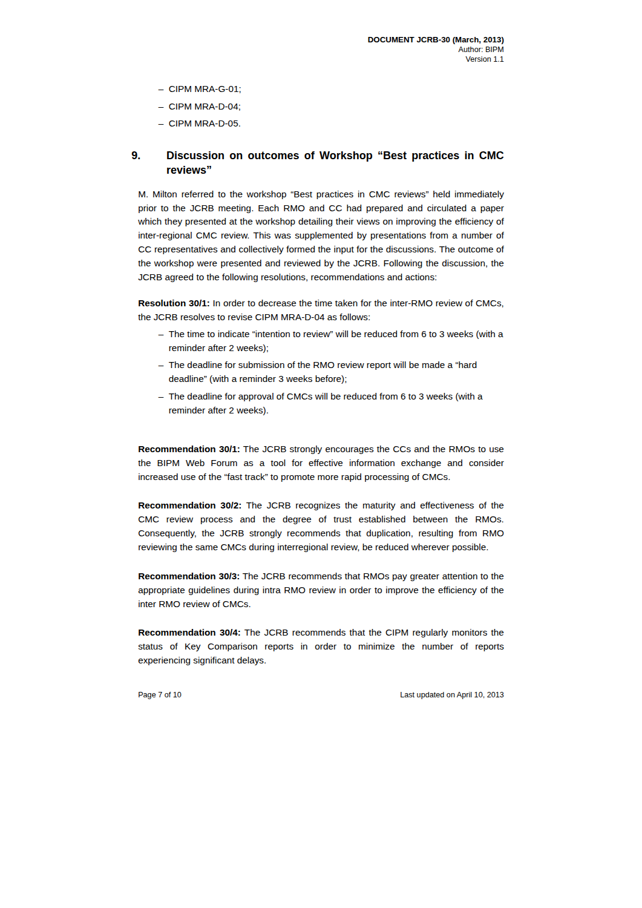DOCUMENT JCRB-30 (March, 2013)
Author: BIPM
Version 1.1
CIPM MRA-G-01;
CIPM MRA-D-04;
CIPM MRA-D-05.
9. Discussion on outcomes of Workshop “Best practices in CMC reviews”
M. Milton referred to the workshop “Best practices in CMC reviews” held immediately prior to the JCRB meeting. Each RMO and CC had prepared and circulated a paper which they presented at the workshop detailing their views on improving the efficiency of inter-regional CMC review. This was supplemented by presentations from a number of CC representatives and collectively formed the input for the discussions. The outcome of the workshop were presented and reviewed by the JCRB. Following the discussion, the JCRB agreed to the following resolutions, recommendations and actions:
Resolution 30/1: In order to decrease the time taken for the inter-RMO review of CMCs, the JCRB resolves to revise CIPM MRA-D-04 as follows:
The time to indicate “intention to review” will be reduced from 6 to 3 weeks (with a reminder after 2 weeks);
The deadline for submission of the RMO review report will be made a “hard deadline” (with a reminder 3 weeks before);
The deadline for approval of CMCs will be reduced from 6 to 3 weeks (with a reminder after 2 weeks).
Recommendation 30/1: The JCRB strongly encourages the CCs and the RMOs to use the BIPM Web Forum as a tool for effective information exchange and consider increased use of the “fast track” to promote more rapid processing of CMCs.
Recommendation 30/2: The JCRB recognizes the maturity and effectiveness of the CMC review process and the degree of trust established between the RMOs. Consequently, the JCRB strongly recommends that duplication, resulting from RMO reviewing the same CMCs during interregional review, be reduced wherever possible.
Recommendation 30/3: The JCRB recommends that RMOs pay greater attention to the appropriate guidelines during intra RMO review in order to improve the efficiency of the inter RMO review of CMCs.
Recommendation 30/4: The JCRB recommends that the CIPM regularly monitors the status of Key Comparison reports in order to minimize the number of reports experiencing significant delays.
Page 7 of 10 Last updated on April 10, 2013